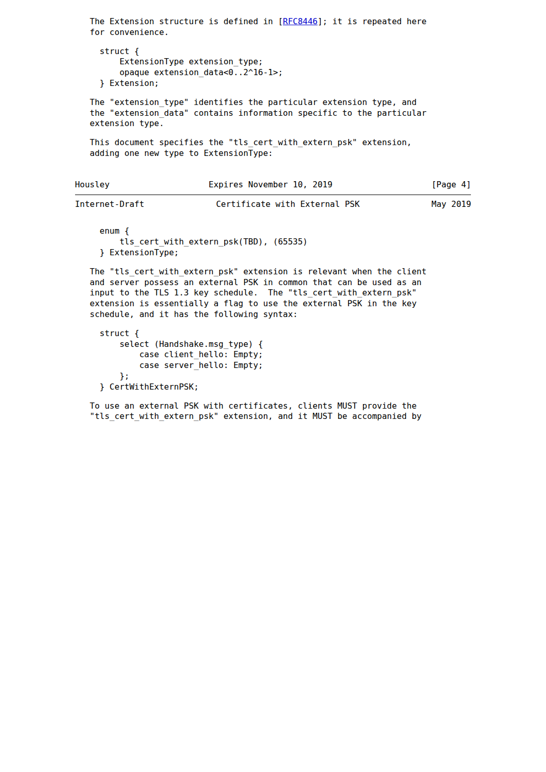The Extension structure is defined in [RFC8446]; it is repeated here for convenience.
     struct {
         ExtensionType extension_type;
         opaque extension_data<0..2^16-1>;
     } Extension;
The "extension_type" identifies the particular extension type, and the "extension_data" contains information specific to the particular extension type.
This document specifies the "tls_cert_with_extern_psk" extension, adding one new type to ExtensionType:
Housley Expires November 10, 2019 [Page 4]
Internet-Draft Certificate with External PSK May 2019
     enum {
         tls_cert_with_extern_psk(TBD), (65535)
     } ExtensionType;
The "tls_cert_with_extern_psk" extension is relevant when the client and server possess an external PSK in common that can be used as an input to the TLS 1.3 key schedule. The "tls_cert_with_extern_psk" extension is essentially a flag to use the external PSK in the key schedule, and it has the following syntax:
     struct {
         select (Handshake.msg_type) {
             case client_hello: Empty;
             case server_hello: Empty;
         };
     } CertWithExternPSK;
To use an external PSK with certificates, clients MUST provide the "tls_cert_with_extern_psk" extension, and it MUST be accompanied by